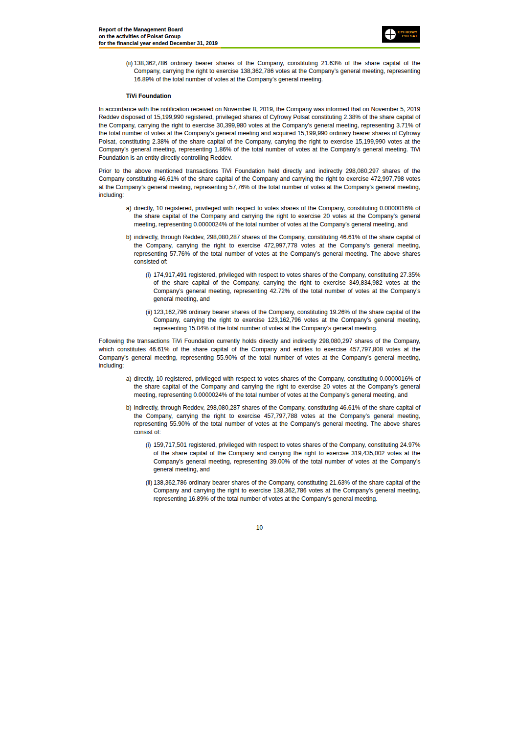Report of the Management Board
on the activities of Polsat Group
for the financial year ended December 31, 2019
CYFROWY
POLSAT
(ii)
138,362,786 ordinary bearer shares of the Company, constituting 21.63% of the share capital of the Company, carrying the right to exercise 138,362,786 votes at the Company’s general meeting, representing 16.89% of the total number of votes at the Company’s general meeting.
TiVi Foundation
In accordance with the notification received on November 8, 2019, the Company was informed that on November 5, 2019 Reddev disposed of 15,199,990 registered, privileged shares of Cyfrowy Polsat constituting 2.38% of the share capital of the Company, carrying the right to exercise 30,399,980 votes at the Company’s general meeting, representing 3.71% of the total number of votes at the Company’s general meeting and acquired 15,199,990 ordinary bearer shares of Cyfrowy Polsat, constituting 2.38% of the share capital of the Company, carrying the right to exercise 15,199,990 votes at the Company’s general meeting, representing 1.86% of the total number of votes at the Company’s general meeting. TiVi Foundation is an entity directly controlling Reddev.
Prior to the above mentioned transactions TiVi Foundation held directly and indirectly 298,080,297 shares of the Company constituting 46,61% of the share capital of the Company and carrying the right to exercise 472,997,798 votes at the Company’s general meeting, representing 57,76% of the total number of votes at the Company’s general meeting, including:
a)
directly, 10 registered, privileged with respect to votes shares of the Company, constituting 0.0000016% of the share capital of the Company and carrying the right to exercise 20 votes at the Company’s general meeting, representing 0.0000024% of the total number of votes at the Company’s general meeting, and
b)
indirectly, through Reddev, 298,080,287 shares of the Company, constituting 46.61% of the share capital of the Company, carrying the right to exercise 472,997,778 votes at the Company’s general meeting, representing 57.76% of the total number of votes at the Company’s general meeting. The above shares consisted of:
(i)
174,917,491 registered, privileged with respect to votes shares of the Company, constituting 27.35% of the share capital of the Company, carrying the right to exercise 349,834,982 votes at the Company’s general meeting, representing 42.72% of the total number of votes at the Company’s general meeting, and
(ii)
123,162,796 ordinary bearer shares of the Company, constituting 19.26% of the share capital of the Company, carrying the right to exercise 123,162,796 votes at the Company’s general meeting, representing 15.04% of the total number of votes at the Company’s general meeting.
Following the transactions TiVi Foundation currently holds directly and indirectly 298,080,297 shares of the Company, which constitutes 46.61% of the share capital of the Company and entitles to exercise 457,797,808 votes at the Company’s general meeting, representing 55.90% of the total number of votes at the Company’s general meeting, including:
a)
directly, 10 registered, privileged with respect to votes shares of the Company, constituting 0.0000016% of the share capital of the Company and carrying the right to exercise 20 votes at the Company’s general meeting, representing 0.0000024% of the total number of votes at the Company’s general meeting, and
b)
indirectly, through Reddev, 298,080,287 shares of the Company, constituting 46.61% of the share capital of the Company, carrying the right to exercise 457,797,788 votes at the Company’s general meeting, representing 55.90% of the total number of votes at the Company’s general meeting. The above shares consist of:
(i)
159,717,501 registered, privileged with respect to votes shares of the Company, constituting 24.97% of the share capital of the Company and carrying the right to exercise 319,435,002 votes at the Company’s general meeting, representing 39.00% of the total number of votes at the Company’s general meeting, and
(ii)
138,362,786 ordinary bearer shares of the Company, constituting 21.63% of the share capital of the Company and carrying the right to exercise 138,362,786 votes at the Company’s general meeting, representing 16.89% of the total number of votes at the Company’s general meeting.
10